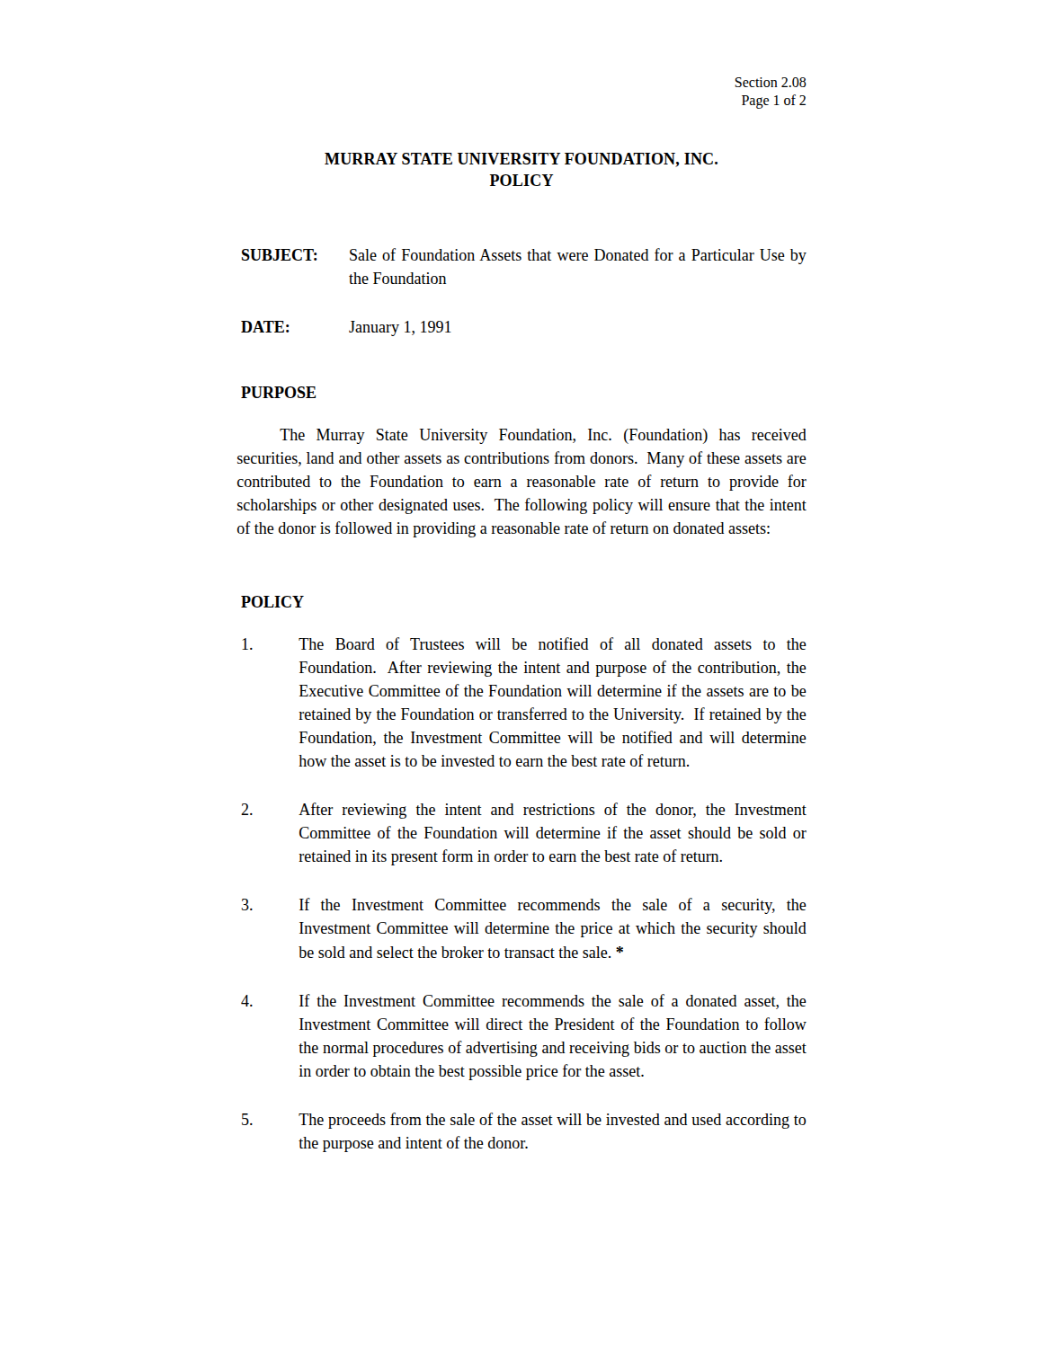Section 2.08
Page 1 of 2
MURRAY STATE UNIVERSITY FOUNDATION, INC.
POLICY
| SUBJECT: | Sale of Foundation Assets that were Donated for a Particular Use by the Foundation |
| DATE: | January 1, 1991 |
PURPOSE
The Murray State University Foundation, Inc. (Foundation) has received securities, land and other assets as contributions from donors. Many of these assets are contributed to the Foundation to earn a reasonable rate of return to provide for scholarships or other designated uses. The following policy will ensure that the intent of the donor is followed in providing a reasonable rate of return on donated assets:
POLICY
1. The Board of Trustees will be notified of all donated assets to the Foundation. After reviewing the intent and purpose of the contribution, the Executive Committee of the Foundation will determine if the assets are to be retained by the Foundation or transferred to the University. If retained by the Foundation, the Investment Committee will be notified and will determine how the asset is to be invested to earn the best rate of return.
2. After reviewing the intent and restrictions of the donor, the Investment Committee of the Foundation will determine if the asset should be sold or retained in its present form in order to earn the best rate of return.
3. If the Investment Committee recommends the sale of a security, the Investment Committee will determine the price at which the security should be sold and select the broker to transact the sale. *
4. If the Investment Committee recommends the sale of a donated asset, the Investment Committee will direct the President of the Foundation to follow the normal procedures of advertising and receiving bids or to auction the asset in order to obtain the best possible price for the asset.
5. The proceeds from the sale of the asset will be invested and used according to the purpose and intent of the donor.